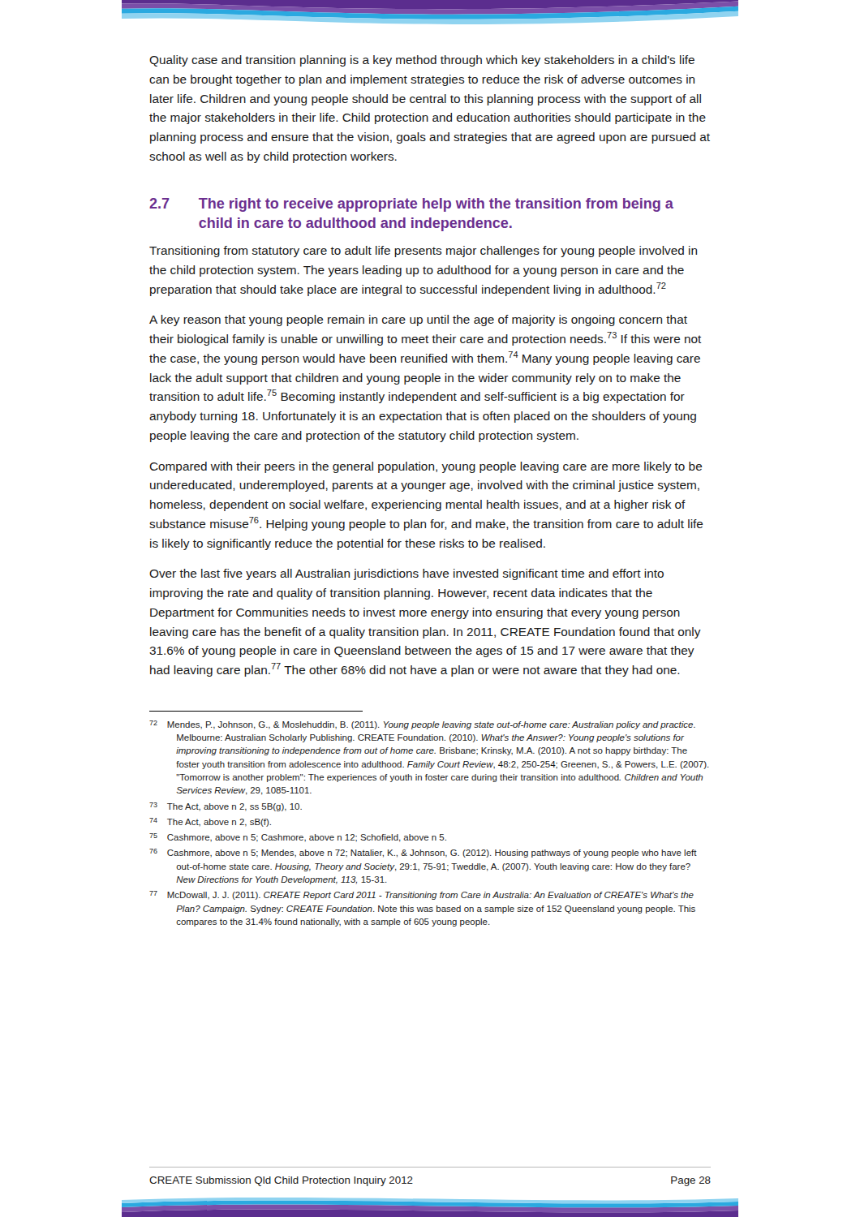Quality case and transition planning is a key method through which key stakeholders in a child's life can be brought together to plan and implement strategies to reduce the risk of adverse outcomes in later life. Children and young people should be central to this planning process with the support of all the major stakeholders in their life. Child protection and education authorities should participate in the planning process and ensure that the vision, goals and strategies that are agreed upon are pursued at school as well as by child protection workers.
2.7 The right to receive appropriate help with the transition from being a child in care to adulthood and independence.
Transitioning from statutory care to adult life presents major challenges for young people involved in the child protection system. The years leading up to adulthood for a young person in care and the preparation that should take place are integral to successful independent living in adulthood.72
A key reason that young people remain in care up until the age of majority is ongoing concern that their biological family is unable or unwilling to meet their care and protection needs.73 If this were not the case, the young person would have been reunified with them.74 Many young people leaving care lack the adult support that children and young people in the wider community rely on to make the transition to adult life.75 Becoming instantly independent and self-sufficient is a big expectation for anybody turning 18. Unfortunately it is an expectation that is often placed on the shoulders of young people leaving the care and protection of the statutory child protection system.
Compared with their peers in the general population, young people leaving care are more likely to be undereducated, underemployed, parents at a younger age, involved with the criminal justice system, homeless, dependent on social welfare, experiencing mental health issues, and at a higher risk of substance misuse76. Helping young people to plan for, and make, the transition from care to adult life is likely to significantly reduce the potential for these risks to be realised.
Over the last five years all Australian jurisdictions have invested significant time and effort into improving the rate and quality of transition planning. However, recent data indicates that the Department for Communities needs to invest more energy into ensuring that every young person leaving care has the benefit of a quality transition plan. In 2011, CREATE Foundation found that only 31.6% of young people in care in Queensland between the ages of 15 and 17 were aware that they had leaving care plan.77 The other 68% did not have a plan or were not aware that they had one.
72
Mendes, P., Johnson, G., & Moslehuddin, B. (2011). Young people leaving state out-of-home care: Australian policy and practice. Melbourne: Australian Scholarly Publishing. CREATE Foundation. (2010). What's the Answer?: Young people's solutions for improving transitioning to independence from out of home care. Brisbane; Krinsky, M.A. (2010). A not so happy birthday: The foster youth transition from adolescence into adulthood. Family Court Review, 48:2, 250-254; Greenen, S., & Powers, L.E. (2007). "Tomorrow is another problem": The experiences of youth in foster care during their transition into adulthood. Children and Youth Services Review, 29, 1085-1101.
73
The Act, above n 2, ss 5B(g), 10.
74
The Act, above n 2, sB(f).
75
Cashmore, above n 5; Cashmore, above n 12; Schofield, above n 5.
76
Cashmore, above n 5; Mendes, above n 72; Natalier, K., & Johnson, G. (2012). Housing pathways of young people who have left out-of-home state care. Housing, Theory and Society, 29:1, 75-91; Tweddle, A. (2007). Youth leaving care: How do they fare? New Directions for Youth Development, 113, 15-31.
77
McDowall, J. J. (2011). CREATE Report Card 2011 - Transitioning from Care in Australia: An Evaluation of CREATE's What's the Plan? Campaign. Sydney: CREATE Foundation. Note this was based on a sample size of 152 Queensland young people. This compares to the 31.4% found nationally, with a sample of 605 young people.
CREATE Submission Qld Child Protection Inquiry 2012
Page 28